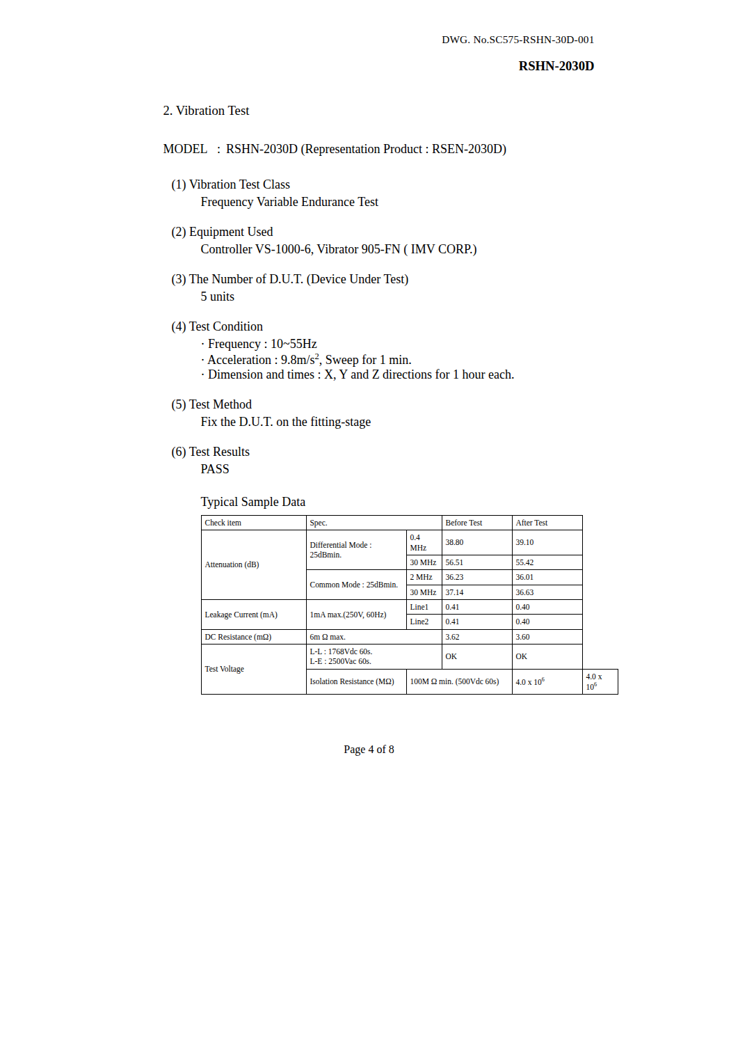DWG. No.SC575-RSHN-30D-001
RSHN-2030D
2. Vibration Test
MODEL : RSHN-2030D (Representation Product : RSEN-2030D)
(1) Vibration Test Class Frequency Variable Endurance Test
(2) Equipment Used Controller VS-1000-6, Vibrator 905-FN ( IMV CORP.)
(3) The Number of D.U.T. (Device Under Test) 5 units
(4) Test Condition · Frequency : 10~55Hz · Acceleration : 9.8m/s2, Sweep for 1 min. · Dimension and times : X, Y and Z directions for 1 hour each.
(5) Test Method Fix the D.U.T. on the fitting-stage
(6) Test Results PASS
Typical Sample Data
| Check item | Spec. | Before Test | After Test |
| Attenuation (dB) | Differential Mode : 25dBmin. | 0.4 MHz | 38.80 | 39.10 |
| 30 MHz | 56.51 | 55.42 |
| Common Mode : 25dBmin. | 2 MHz | 36.23 | 36.01 |
| 30 MHz | 37.14 | 36.63 |
| Leakage Current (mA) | 1mA max.(250V, 60Hz) | Line1 | 0.41 | 0.40 |
| Line2 | 0.41 | 0.40 |
| DC Resistance (mΩ) | 6m Ω max. | 3.62 | 3.60 |
| Test Voltage | L-L : 1768Vdc 60s. L-E : 2500Vac 60s. | OK | OK |
| Isolation Resistance (MΩ) | 100M Ω min. (500Vdc 60s) | 4.0 x 10 6 | 4.0 x 10 6 |
Page 4 of 8